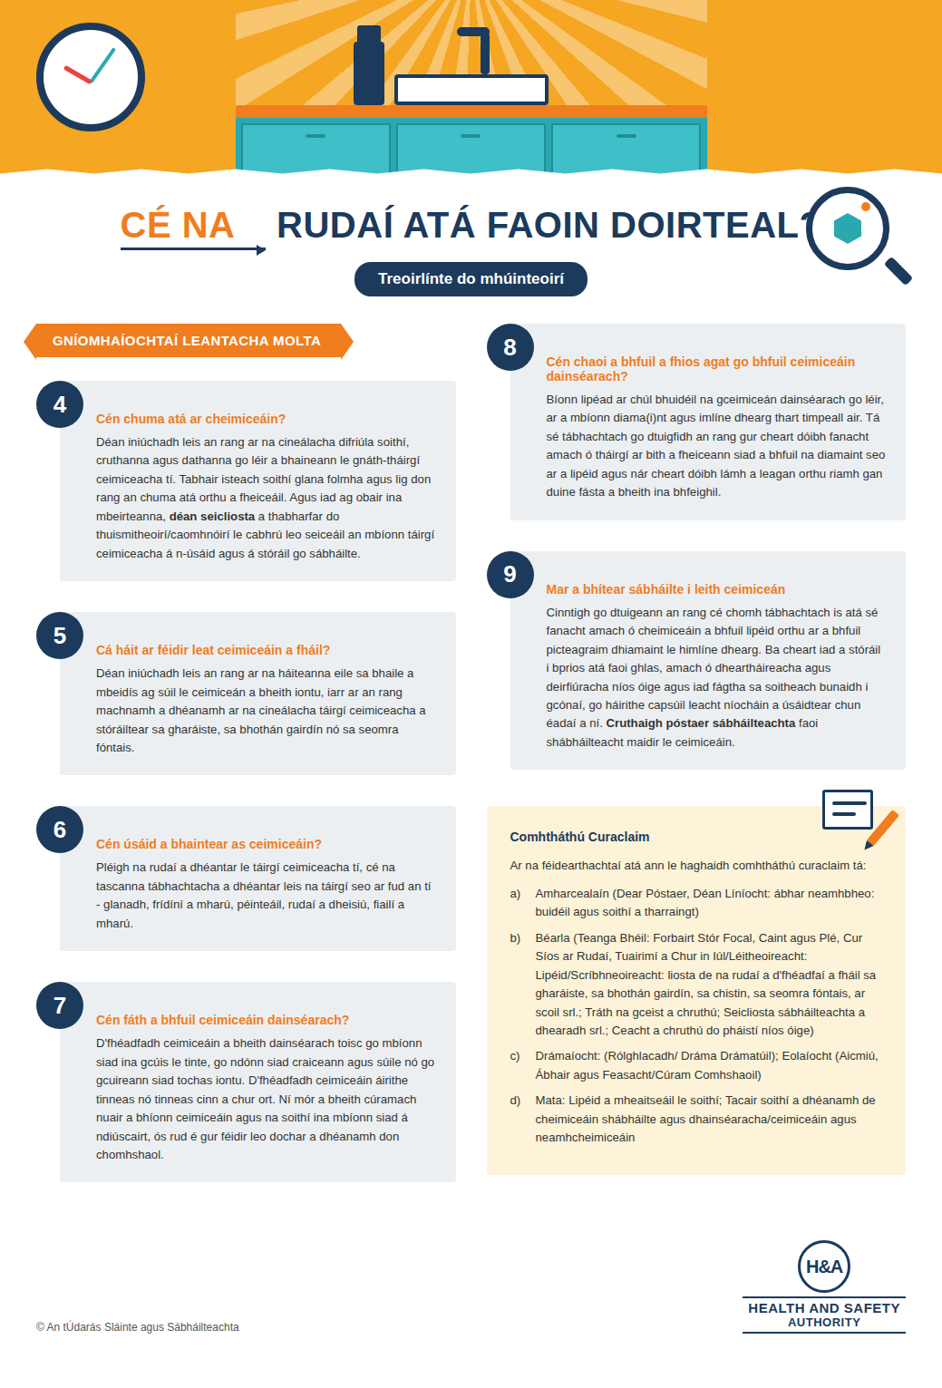Cé na Rudaí atá faoin doirteal?
Treoirlínte do mhúinteoirí
GNÍOMHAÍOCHTAÍ LEANTACHA MOLTA
4
Cén chuma atá ar cheimiceáin?
Déan iniúchadh leis an rang ar na cineálacha difriúla soithí, cruthanna agus dathanna go léir a bhaineann le gnáth-tháirgí ceimiceacha tí. Tabhair isteach soithí glana folmha agus lig don rang an chuma atá orthu a fheiceáil. Agus iad ag obair ina mbeirteanna, déan seicliosta a thabharfar do thuismitheoirí/caomhnóirí le cabhrú leo seiceáil an mbíonn táirgí ceimiceacha á n-úsáid agus á stóráil go sábháilte.
5
Cá háit ar féidir leat ceimiceáin a fháil?
Déan iniúchadh leis an rang ar na háiteanna eile sa bhaile a mbeidís ag súil le ceimiceán a bheith iontu, iarr ar an rang machnamh a dhéanamh ar na cineálacha táirgí ceimiceacha a stóráiltear sa gharáiste, sa bhothán gairdín nó sa seomra fóntais.
6
Cén úsáid a bhaintear as ceimiceáin?
Pléigh na rudaí a dhéantar le táirgí ceimiceacha tí, cé na tascanna tábhachtacha a dhéantar leis na táirgí seo ar fud an tí - glanadh, frídíní a mharú, péinteáil, rudaí a dheisiú, fiailí a mharú.
7
Cén fáth a bhfuil ceimiceáin dainséarach?
D'fhéadfadh ceimiceáin a bheith dainséarach toisc go mbíonn siad ina gcúis le tinte, go ndónn siad craiceann agus súile nó go gcuireann siad tochas iontu. D'fhéadfadh ceimiceáin áirithe tinneas nó tinneas cinn a chur ort. Ní mór a bheith cúramach nuair a bhíonn ceimiceáin agus na soithí ina mbíonn siad á ndiúscairt, ós rud é gur féidir leo dochar a dhéanamh don chomhshaol.
8
Cén chaoi a bhfuil a fhios agat go bhfuil ceimiceáin dainséarach?
Bíonn lipéad ar chúl bhuidéil na gceimiceán dainséarach go léir, ar a mbíonn diama(i)nt agus imlíne dhearg thart timpeall air. Tá sé tábhachtach go dtuigfidh an rang gur cheart dóibh fanacht amach ó tháirgí ar bith a fheiceann siad a bhfuil na diamaint seo ar a lipéid agus nár cheart dóibh lámh a leagan orthu riamh gan duine fásta a bheith ina bhfeighil.
9
Mar a bhítear sábháilte i leith ceimiceán
Cinntigh go dtuigeann an rang cé chomh tábhachtach is atá sé fanacht amach ó cheimiceáin a bhfuil lipéid orthu ar a bhfuil picteagraim dhiamaint le himlíne dhearg. Ba cheart iad a stóráil i bprios atá faoi ghlas, amach ó dheartháireacha agus deirfiúracha níos óige agus iad fágtha sa soitheach bunaidh i gcónaí, go háirithe capsúil leacht níocháin a úsáidtear chun éadaí a ní. Cruthaigh póstaer sábháilteachta faoi shábháilteacht maidir le ceimiceáin.
Comhtháthú Curaclaim
Ar na féidearthachtaí atá ann le haghaidh comhtháthú curaclaim tá:
a) Amharcealaín (Dear Póstaer, Déan Líníocht: ábhar neamhbheo: buidéil agus soithí a tharraingt)
b) Béarla (Teanga Bhéil: Forbairt Stór Focal, Caint agus Plé, Cur Síos ar Rudaí, Tuairimí a Chur in Iúl/Léitheoireacht: Lipéid/Scríbhneoireacht: liosta de na rudaí a d'fhéadfaí a fháil sa gharáiste, sa bhothán gairdín, sa chistin, sa seomra fóntais, ar scoil srl.; Tráth na gceist a chruthú; Seicliosta sábháilteachta a dhearadh srl.; Ceacht a chruthú do pháistí níos óige)
c) Drámaíocht: (Rólghlacadh/ Dráma Drámatúil); Eolaíocht (Aicmiú, Ábhair agus Feasacht/Cúram Comhshaoil)
d) Mata: Lipéid a mheaitseáil le soithí; Tacair soithí a dhéanamh de cheimiceáin shábháilte agus dhainséaracha/ceimiceáin agus neamhcheimiceáin
© An tÚdarás Sláinte agus Sábháilteachta
H&A
HEALTH AND SAFETYAUTHORITY